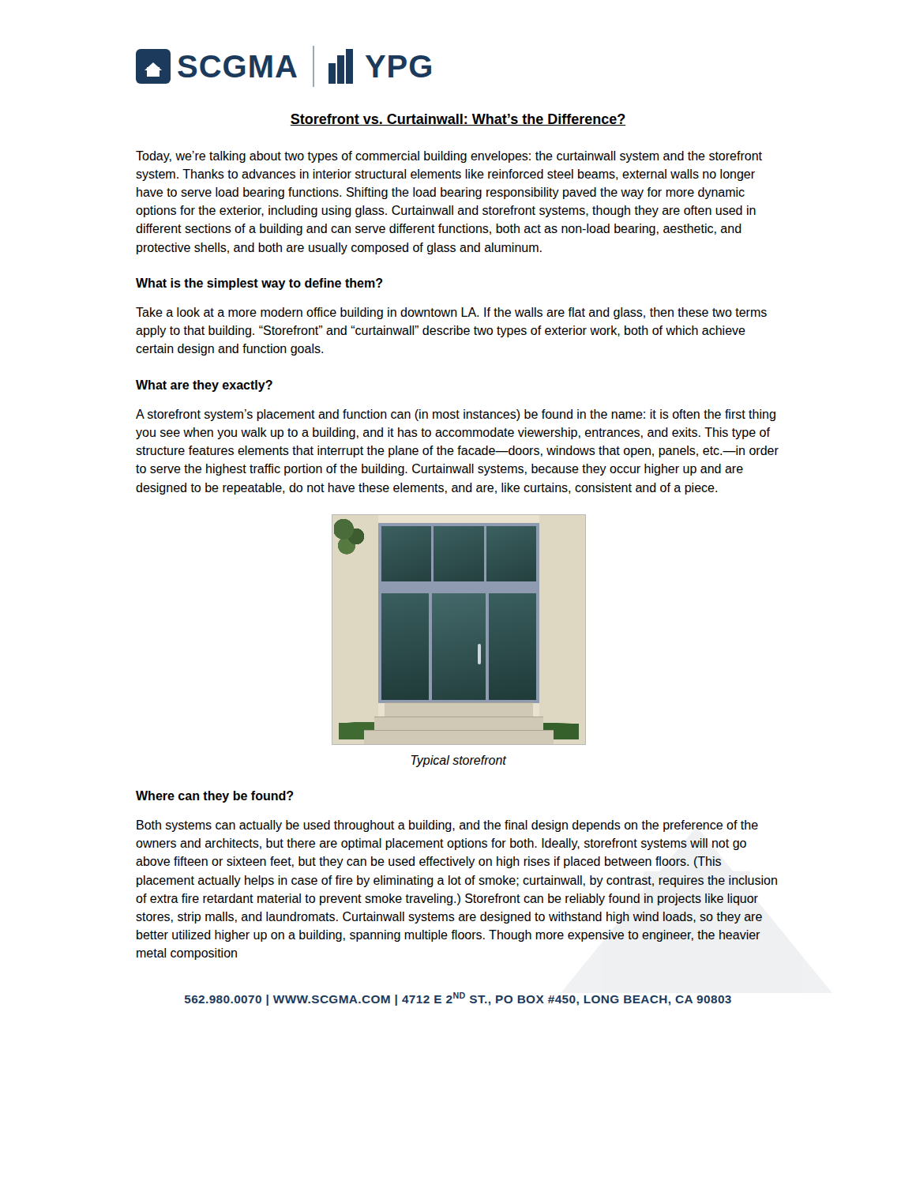SCGMA
YPG
Storefront vs. Curtainwall: What’s the Difference?
Today, we’re talking about two types of commercial building envelopes: the curtainwall system and the storefront system. Thanks to advances in interior structural elements like reinforced steel beams, external walls no longer have to serve load bearing functions. Shifting the load bearing responsibility paved the way for more dynamic options for the exterior, including using glass. Curtainwall and storefront systems, though they are often used in different sections of a building and can serve different functions, both act as non-load bearing, aesthetic, and protective shells, and both are usually composed of glass and aluminum.
What is the simplest way to define them?
Take a look at a more modern office building in downtown LA. If the walls are flat and glass, then these two terms apply to that building. “Storefront” and “curtainwall” describe two types of exterior work, both of which achieve certain design and function goals.
What are they exactly?
A storefront system’s placement and function can (in most instances) be found in the name: it is often the first thing you see when you walk up to a building, and it has to accommodate viewership, entrances, and exits. This type of structure features elements that interrupt the plane of the facade—doors, windows that open, panels, etc.—in order to serve the highest traffic portion of the building. Curtainwall systems, because they occur higher up and are designed to be repeatable, do not have these elements, and are, like curtains, consistent and of a piece.
Typical storefront
Where can they be found?
Both systems can actually be used throughout a building, and the final design depends on the preference of the owners and architects, but there are optimal placement options for both. Ideally, storefront systems will not go above fifteen or sixteen feet, but they can be used effectively on high rises if placed between floors. (This placement actually helps in case of fire by eliminating a lot of smoke; curtainwall, by contrast, requires the inclusion of extra fire retardant material to prevent smoke traveling.) Storefront can be reliably found in projects like liquor stores, strip malls, and laundromats. Curtainwall systems are designed to withstand high wind loads, so they are better utilized higher up on a building, spanning multiple floors. Though more expensive to engineer, the heavier metal composition
562.980.0070 | WWW.SCGMA.COM | 4712 E 2ND ST., PO BOX #450, LONG BEACH, CA 90803